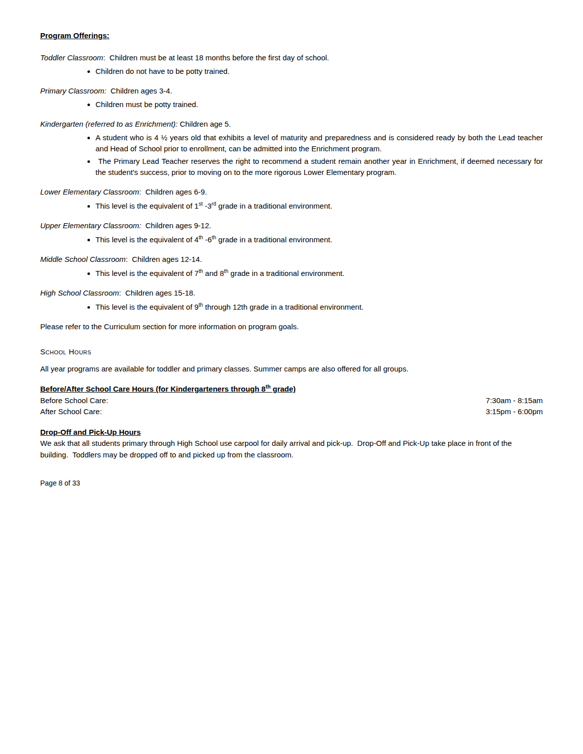Program Offerings:
Toddler Classroom: Children must be at least 18 months before the first day of school.
Children do not have to be potty trained.
Primary Classroom: Children ages 3-4.
Children must be potty trained.
Kindergarten (referred to as Enrichment): Children age 5.
A student who is 4 ½ years old that exhibits a level of maturity and preparedness and is considered ready by both the Lead teacher and Head of School prior to enrollment, can be admitted into the Enrichment program.
The Primary Lead Teacher reserves the right to recommend a student remain another year in Enrichment, if deemed necessary for the student's success, prior to moving on to the more rigorous Lower Elementary program.
Lower Elementary Classroom: Children ages 6-9.
This level is the equivalent of 1st -3rd grade in a traditional environment.
Upper Elementary Classroom: Children ages 9-12.
This level is the equivalent of 4th -6th grade in a traditional environment.
Middle School Classroom: Children ages 12-14.
This level is the equivalent of 7th and 8th grade in a traditional environment.
High School Classroom: Children ages 15-18.
This level is the equivalent of 9th through 12th grade in a traditional environment.
Please refer to the Curriculum section for more information on program goals.
School Hours
All year programs are available for toddler and primary classes. Summer camps are also offered for all groups.
Before/After School Care Hours (for Kindergarteners through 8th grade)
Before School Care: 7:30am - 8:15am
After School Care: 3:15pm - 6:00pm
Drop-Off and Pick-Up Hours
We ask that all students primary through High School use carpool for daily arrival and pick-up. Drop-Off and Pick-Up take place in front of the building. Toddlers may be dropped off to and picked up from the classroom.
Page 8 of 33